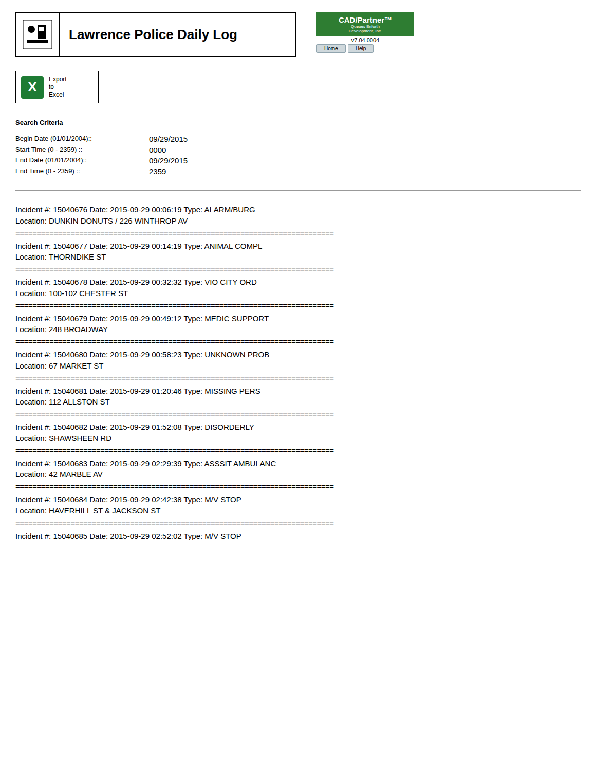Lawrence Police Daily Log
CAD/Partner™
Queues Enforth
Development, Inc.
v7.04.0004
Home Help
X
Export
to
Excel
Search Criteria
| Begin Date (01/01/2004):: | 09/29/2015 |
| Start Time (0 - 2359) :: | 0000 |
| End Date (01/01/2004):: | 09/29/2015 |
| End Time (0 - 2359) :: | 2359 |
Incident #: 15040676 Date: 2015-09-29 00:06:19 Type: ALARM/BURG
Location: DUNKIN DONUTS / 226 WINTHROP AV
===========================================================================
Incident #: 15040677 Date: 2015-09-29 00:14:19 Type: ANIMAL COMPL
Location: THORNDIKE ST
===========================================================================
Incident #: 15040678 Date: 2015-09-29 00:32:32 Type: VIO CITY ORD
Location: 100-102 CHESTER ST
===========================================================================
Incident #: 15040679 Date: 2015-09-29 00:49:12 Type: MEDIC SUPPORT
Location: 248 BROADWAY
===========================================================================
Incident #: 15040680 Date: 2015-09-29 00:58:23 Type: UNKNOWN PROB
Location: 67 MARKET ST
===========================================================================
Incident #: 15040681 Date: 2015-09-29 01:20:46 Type: MISSING PERS
Location: 112 ALLSTON ST
===========================================================================
Incident #: 15040682 Date: 2015-09-29 01:52:08 Type: DISORDERLY
Location: SHAWSHEEN RD
===========================================================================
Incident #: 15040683 Date: 2015-09-29 02:29:39 Type: ASSSIT AMBULANC
Location: 42 MARBLE AV
===========================================================================
Incident #: 15040684 Date: 2015-09-29 02:42:38 Type: M/V STOP
Location: HAVERHILL ST & JACKSON ST
===========================================================================
Incident #: 15040685 Date: 2015-09-29 02:52:02 Type: M/V STOP